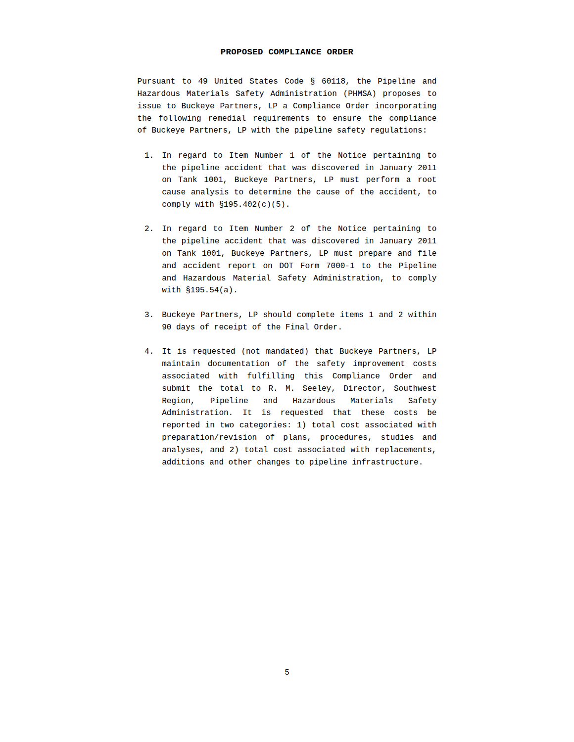Proposed Compliance Order
Pursuant to 49 United States Code § 60118, the Pipeline and Hazardous Materials Safety Administration (PHMSA) proposes to issue to Buckeye Partners, LP a Compliance Order incorporating the following remedial requirements to ensure the compliance of Buckeye Partners, LP with the pipeline safety regulations:
In regard to Item Number 1 of the Notice pertaining to the pipeline accident that was discovered in January 2011 on Tank 1001, Buckeye Partners, LP must perform a root cause analysis to determine the cause of the accident, to comply with §195.402(c)(5).
In regard to Item Number 2 of the Notice pertaining to the pipeline accident that was discovered in January 2011 on Tank 1001, Buckeye Partners, LP must prepare and file and accident report on DOT Form 7000-1 to the Pipeline and Hazardous Material Safety Administration, to comply with §195.54(a).
Buckeye Partners, LP should complete items 1 and 2 within 90 days of receipt of the Final Order.
It is requested (not mandated) that Buckeye Partners, LP maintain documentation of the safety improvement costs associated with fulfilling this Compliance Order and submit the total to R. M. Seeley, Director, Southwest Region, Pipeline and Hazardous Materials Safety Administration. It is requested that these costs be reported in two categories: 1) total cost associated with preparation/revision of plans, procedures, studies and analyses, and 2) total cost associated with replacements, additions and other changes to pipeline infrastructure.
5